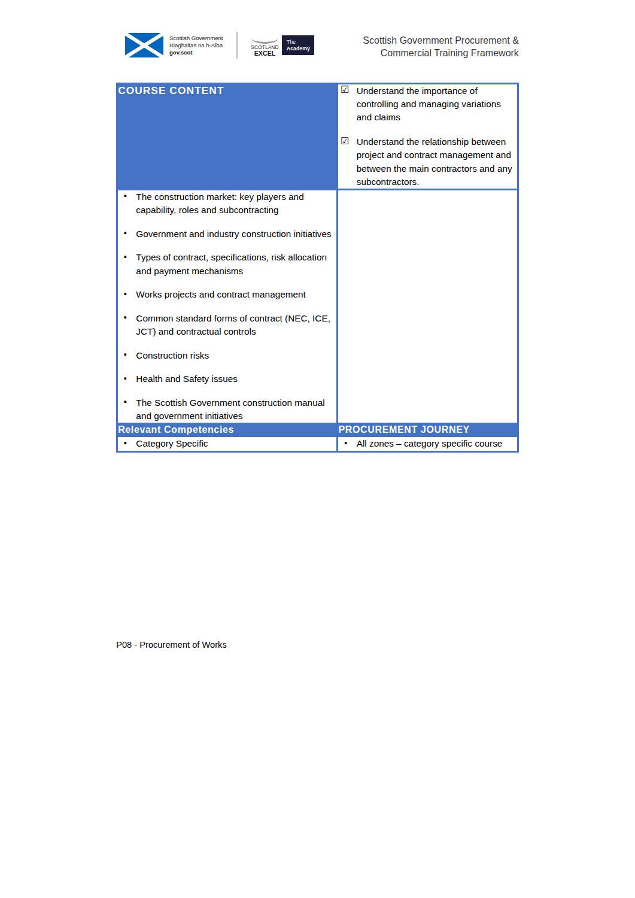Scottish Government
Riaghaltas na h-Alba
gov.scot
SCOTLAND
EXCEL
The Academy
Scottish Government Procurement &
Commercial Training Framework
| COURSE CONTENT | Understand the importance of controlling and managing variations and claims Understand the relationship between project and contract management and between the main contractors and any subcontractors. |
| The construction market: key players and capability, roles and subcontracting Government and industry construction initiatives Types of contract, specifications, risk allocation and payment mechanisms Works projects and contract management Common standard forms of contract (NEC, ICE, JCT) and contractual controls Construction risks Health and Safety issues The Scottish Government construction manual and government initiatives | |
| Relevant Competencies | PROCUREMENT JOURNEY |
| Category Specific | All zones – category specific course |
P08 - Procurement of Works